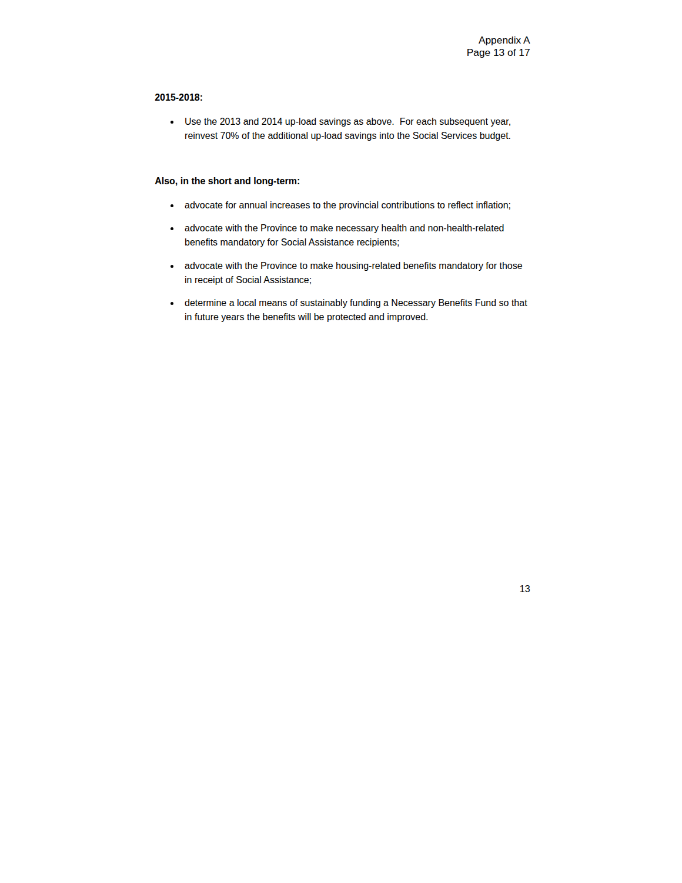Appendix A
Page 13 of 17
2015-2018:
Use the 2013 and 2014 up-load savings as above. For each subsequent year, reinvest 70% of the additional up-load savings into the Social Services budget.
Also, in the short and long-term:
advocate for annual increases to the provincial contributions to reflect inflation;
advocate with the Province to make necessary health and non-health-related benefits mandatory for Social Assistance recipients;
advocate with the Province to make housing-related benefits mandatory for those in receipt of Social Assistance;
determine a local means of sustainably funding a Necessary Benefits Fund so that in future years the benefits will be protected and improved.
13